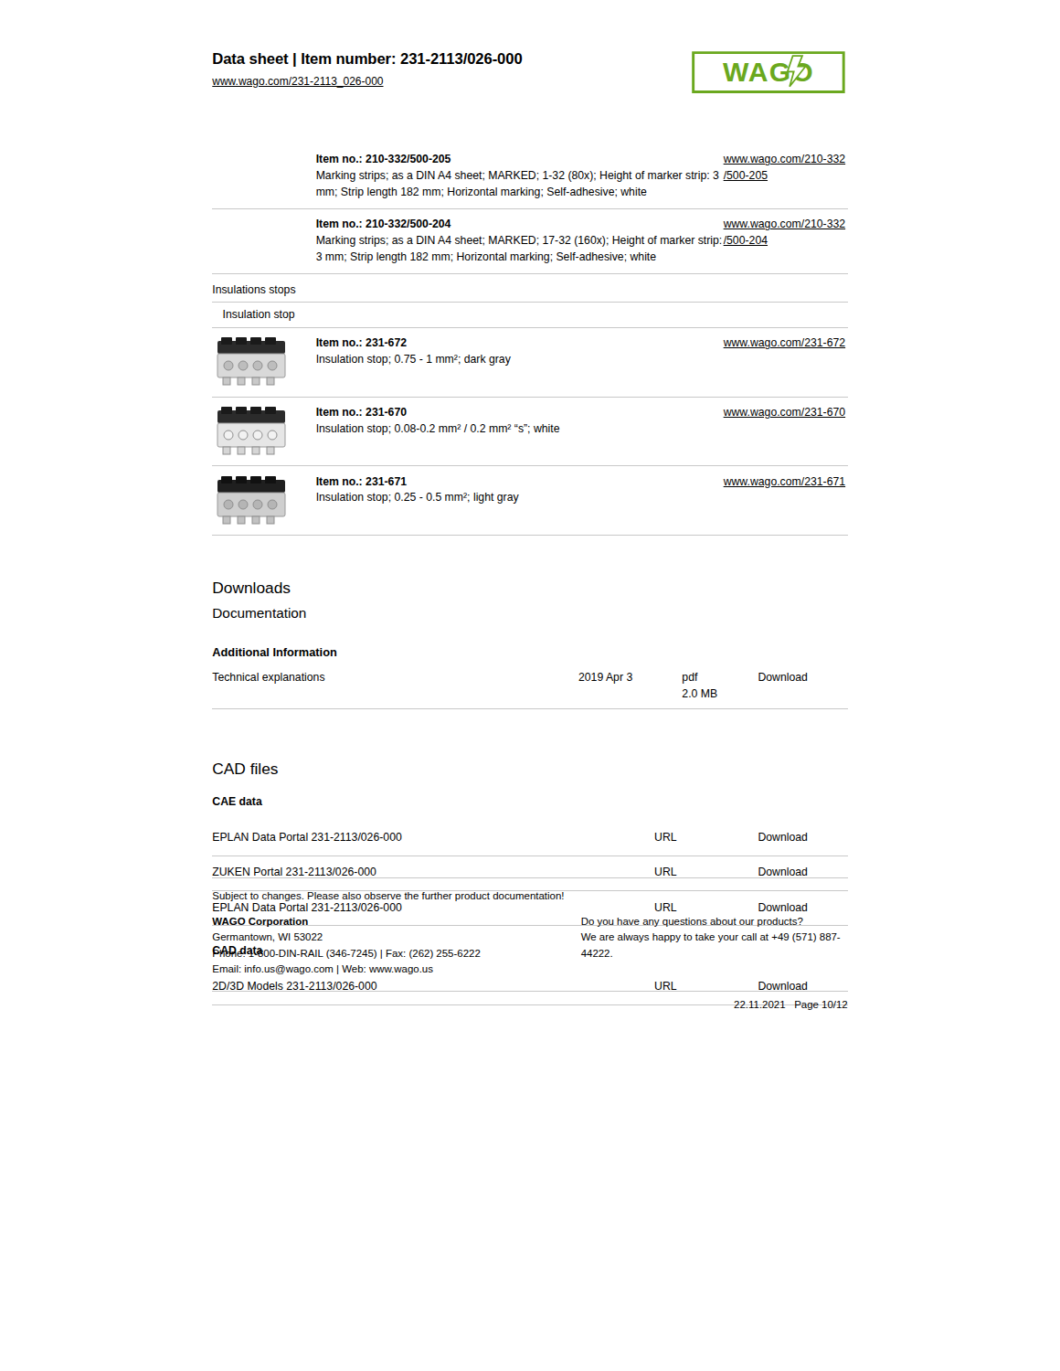Data sheet | Item number: 231-2113/026-000
www.wago.com/231-2113_026-000
WAGO
| | Item no.: 210-332/500-205 Marking strips; as a DIN A4 sheet; MARKED; 1-32 (80x); Height of marker strip: 3 mm; Strip length 182 mm; Horizontal marking; Self-adhesive; white | www.wago.com/210-332 /500-205 |
| | Item no.: 210-332/500-204 Marking strips; as a DIN A4 sheet; MARKED; 17-32 (160x); Height of marker strip: 3 mm; Strip length 182 mm; Horizontal marking; Self-adhesive; white | www.wago.com/210-332 /500-204 |
Insulations stops
Insulation stop
| | Item no.: 231-672 Insulation stop; 0.75 - 1 mm²; dark gray | www.wago.com/231-672 |
| | Item no.: 231-670 Insulation stop; 0.08-0.2 mm² / 0.2 mm² “s”; white | www.wago.com/231-670 |
| | Item no.: 231-671 Insulation stop; 0.25 - 0.5 mm²; light gray | www.wago.com/231-671 |
Downloads
Documentation
Additional Information
| Technical explanations | 2019 Apr 3 | pdf 2.0 MB | Download |
CAD files
CAE data
| EPLAN Data Portal 231-2113/026-000 | URL | Download |
| ZUKEN Portal 231-2113/026-000 | URL | Download |
| EPLAN Data Portal 231-2113/026-000 | URL | Download |
CAD data
| 2D/3D Models 231-2113/026-000 | URL | Download |
Subject to changes. Please also observe the further product documentation!
WAGO Corporation
Germantown, WI 53022
Phone: 1-800-DIN-RAIL (346-7245) | Fax: (262) 255-6222
Email: info.us@wago.com | Web: www.wago.us
Do you have any questions about our products?
We are always happy to take your call at +49 (571) 887-44222.
22.11.2021 Page 10/12